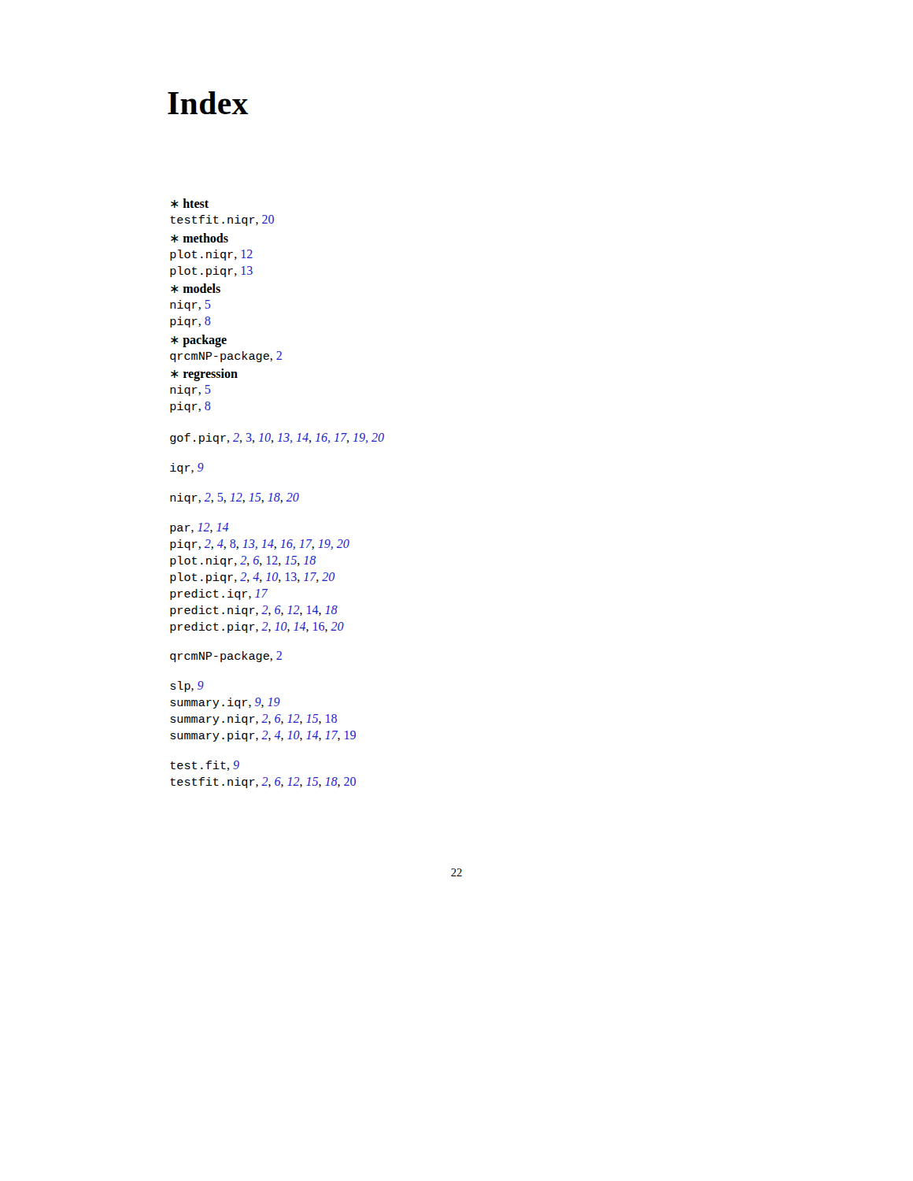Index
∗ htest
testfit.niqr, 20
∗ methods
plot.niqr, 12
plot.piqr, 13
∗ models
niqr, 5
piqr, 8
∗ package
qrcmNP-package, 2
∗ regression
niqr, 5
piqr, 8
gof.piqr, 2, 3, 10, 13, 14, 16, 17, 19, 20
iqr, 9
niqr, 2, 5, 12, 15, 18, 20
par, 12, 14
piqr, 2, 4, 8, 13, 14, 16, 17, 19, 20
plot.niqr, 2, 6, 12, 15, 18
plot.piqr, 2, 4, 10, 13, 17, 20
predict.iqr, 17
predict.niqr, 2, 6, 12, 14, 18
predict.piqr, 2, 10, 14, 16, 20
qrcmNP-package, 2
slp, 9
summary.iqr, 9, 19
summary.niqr, 2, 6, 12, 15, 18
summary.piqr, 2, 4, 10, 14, 17, 19
test.fit, 9
testfit.niqr, 2, 6, 12, 15, 18, 20
22